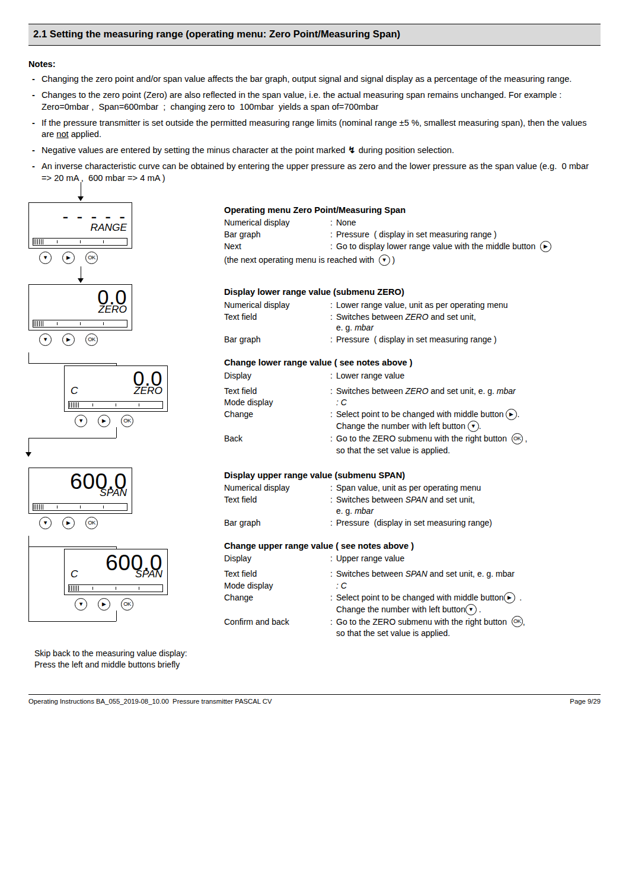2.1 Setting the measuring range (operating menu: Zero Point/Measuring Span)
Notes:
Changing the zero point and/or span value affects the bar graph, output signal and signal display as a percentage of the measuring range.
Changes to the zero point (Zero) are also reflected in the span value, i.e. the actual measuring span remains unchanged. For example : Zero=0mbar , Span=600mbar ; changing zero to 100mbar yields a span of=700mbar
If the pressure transmitter is set outside the permitted measuring range limits (nominal range ±5 %, smallest measuring span), then the values are not applied.
Negative values are entered by setting the minus character at the point marked ↯ during position selection.
An inverse characteristic curve can be obtained by entering the upper pressure as zero and the lower pressure as the span value (e.g. 0 mbar => 20 mA , 600 mbar => 4 mA )
- - - - -
RANGE
OK
Operating menu Zero Point/Measuring Span
| Numerical display | : | None |
| Bar graph | : | Pressure ( display in set measuring range ) |
| Next | : | Go to display lower range value with the middle button |
(the next operating menu is reached with )
0.0
ZERO
OK
Display lower range value (submenu ZERO)
| Numerical display | : | Lower range value, unit as per operating menu |
| Text field | : | Switches between ZERO and set unit, e. g. mbar |
| Bar graph | : | Pressure ( display in set measuring range ) |
0.0
ZERO
C
OK
Change lower range value ( see notes above )
| Display | : | Lower range value |
| Text field | : | Switches between ZERO and set unit, e. g. mbar |
| Mode display | | : C |
| Change | : | Select point to be changed with middle button . Change the number with left button . |
| Back | : | Go to the ZERO submenu with the right button OK , so that the set value is applied. |
600.0
SPAN
OK
Display upper range value (submenu SPAN)
| Numerical display | : | Span value, unit as per operating menu |
| Text field | : | Switches between SPAN and set unit, e. g. mbar |
| Bar graph | : | Pressure (display in set measuring range) |
600.0
SPAN
C
OK
Change upper range value ( see notes above )
| Display | : | Upper range value |
| Text field | : | Switches between SPAN and set unit, e. g. mbar |
| Mode display | | : C |
| Change | : | Select point to be changed with middle button . Change the number with left button . |
| Confirm and back | : | Go to the ZERO submenu with the right button OK , so that the set value is applied. |
Skip back to the measuring value display: Press the left and middle buttons briefly
Operating Instructions BA_055_2019-08_10.00 Pressure transmitter PASCAL CV Page 9/29